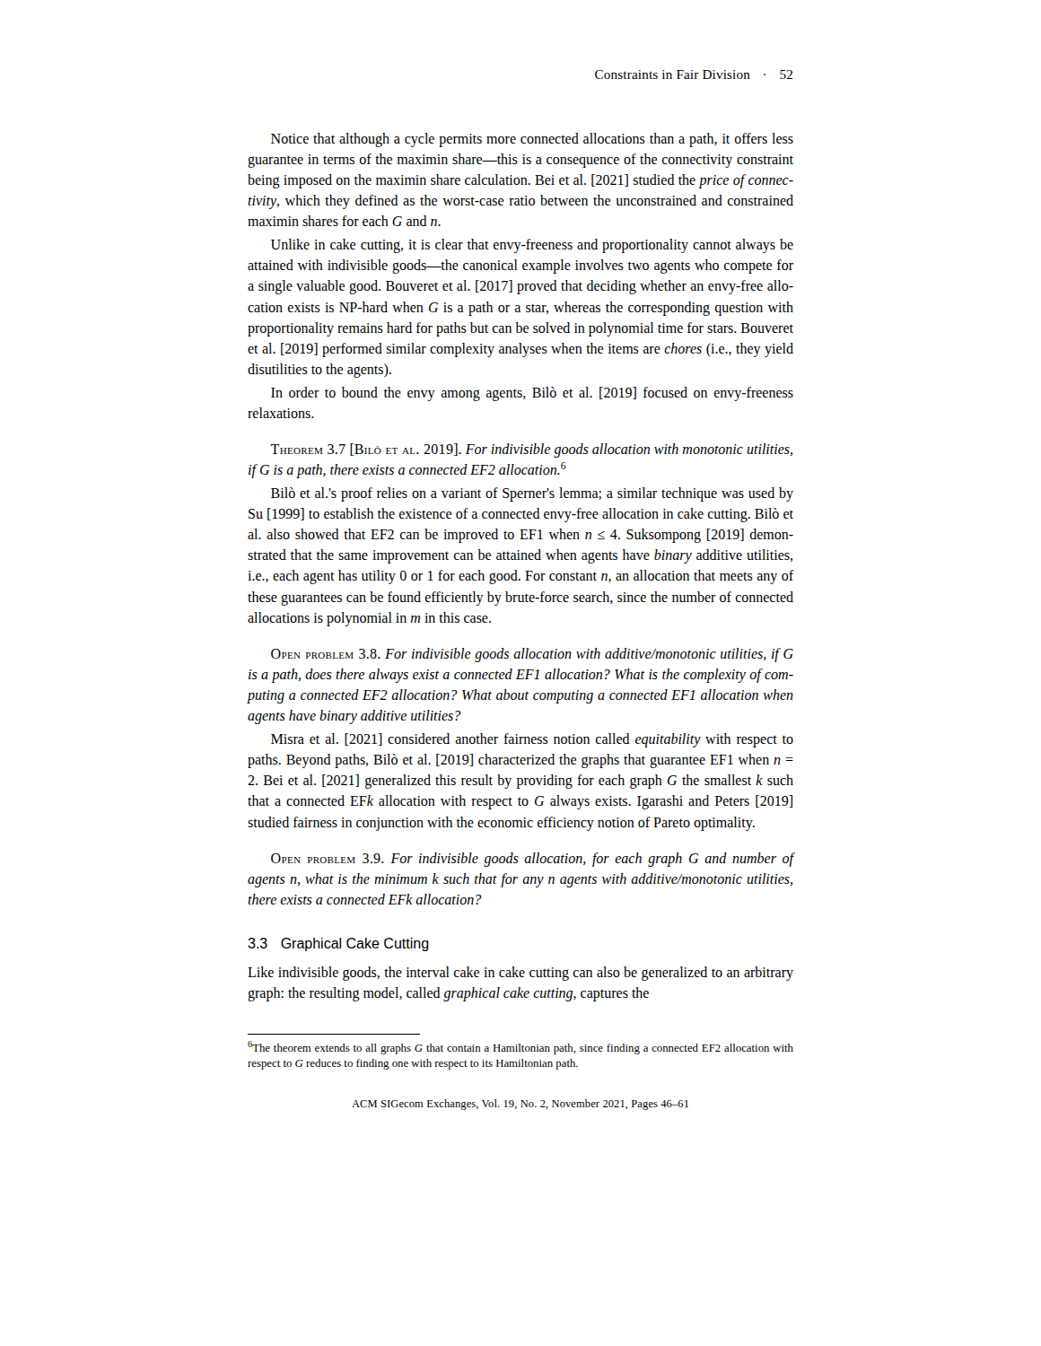Constraints in Fair Division·52
Notice that although a cycle permits more connected allocations than a path, it offers less guarantee in terms of the maximin share—this is a consequence of the connectivity constraint being imposed on the maximin share calculation. Bei et al. [2021] studied the price of connectivity, which they defined as the worst-case ratio between the unconstrained and constrained maximin shares for each G and n.
Unlike in cake cutting, it is clear that envy-freeness and proportionality cannot always be attained with indivisible goods—the canonical example involves two agents who compete for a single valuable good. Bouveret et al. [2017] proved that deciding whether an envy-free allocation exists is NP-hard when G is a path or a star, whereas the corresponding question with proportionality remains hard for paths but can be solved in polynomial time for stars. Bouveret et al. [2019] performed similar complexity analyses when the items are chores (i.e., they yield disutilities to the agents).
In order to bound the envy among agents, Bilò et al. [2019] focused on envy-freeness relaxations.
Theorem 3.7 [Bilò et al. 2019]. For indivisible goods allocation with monotonic utilities, if G is a path, there exists a connected EF2 allocation.6
Bilò et al.'s proof relies on a variant of Sperner's lemma; a similar technique was used by Su [1999] to establish the existence of a connected envy-free allocation in cake cutting. Bilò et al. also showed that EF2 can be improved to EF1 when n ≤ 4. Suksompong [2019] demonstrated that the same improvement can be attained when agents have binary additive utilities, i.e., each agent has utility 0 or 1 for each good. For constant n, an allocation that meets any of these guarantees can be found efficiently by brute-force search, since the number of connected allocations is polynomial in m in this case.
Open problem 3.8. For indivisible goods allocation with additive/monotonic utilities, if G is a path, does there always exist a connected EF1 allocation? What is the complexity of computing a connected EF2 allocation? What about computing a connected EF1 allocation when agents have binary additive utilities?
Misra et al. [2021] considered another fairness notion called equitability with respect to paths. Beyond paths, Bilò et al. [2019] characterized the graphs that guarantee EF1 when n = 2. Bei et al. [2021] generalized this result by providing for each graph G the smallest k such that a connected EFk allocation with respect to G always exists. Igarashi and Peters [2019] studied fairness in conjunction with the economic efficiency notion of Pareto optimality.
Open problem 3.9. For indivisible goods allocation, for each graph G and number of agents n, what is the minimum k such that for any n agents with additive/monotonic utilities, there exists a connected EFk allocation?
3.3 Graphical Cake Cutting
Like indivisible goods, the interval cake in cake cutting can also be generalized to an arbitrary graph: the resulting model, called graphical cake cutting, captures the
6The theorem extends to all graphs G that contain a Hamiltonian path, since finding a connected EF2 allocation with respect to G reduces to finding one with respect to its Hamiltonian path.
ACM SIGecom Exchanges, Vol. 19, No. 2, November 2021, Pages 46–61